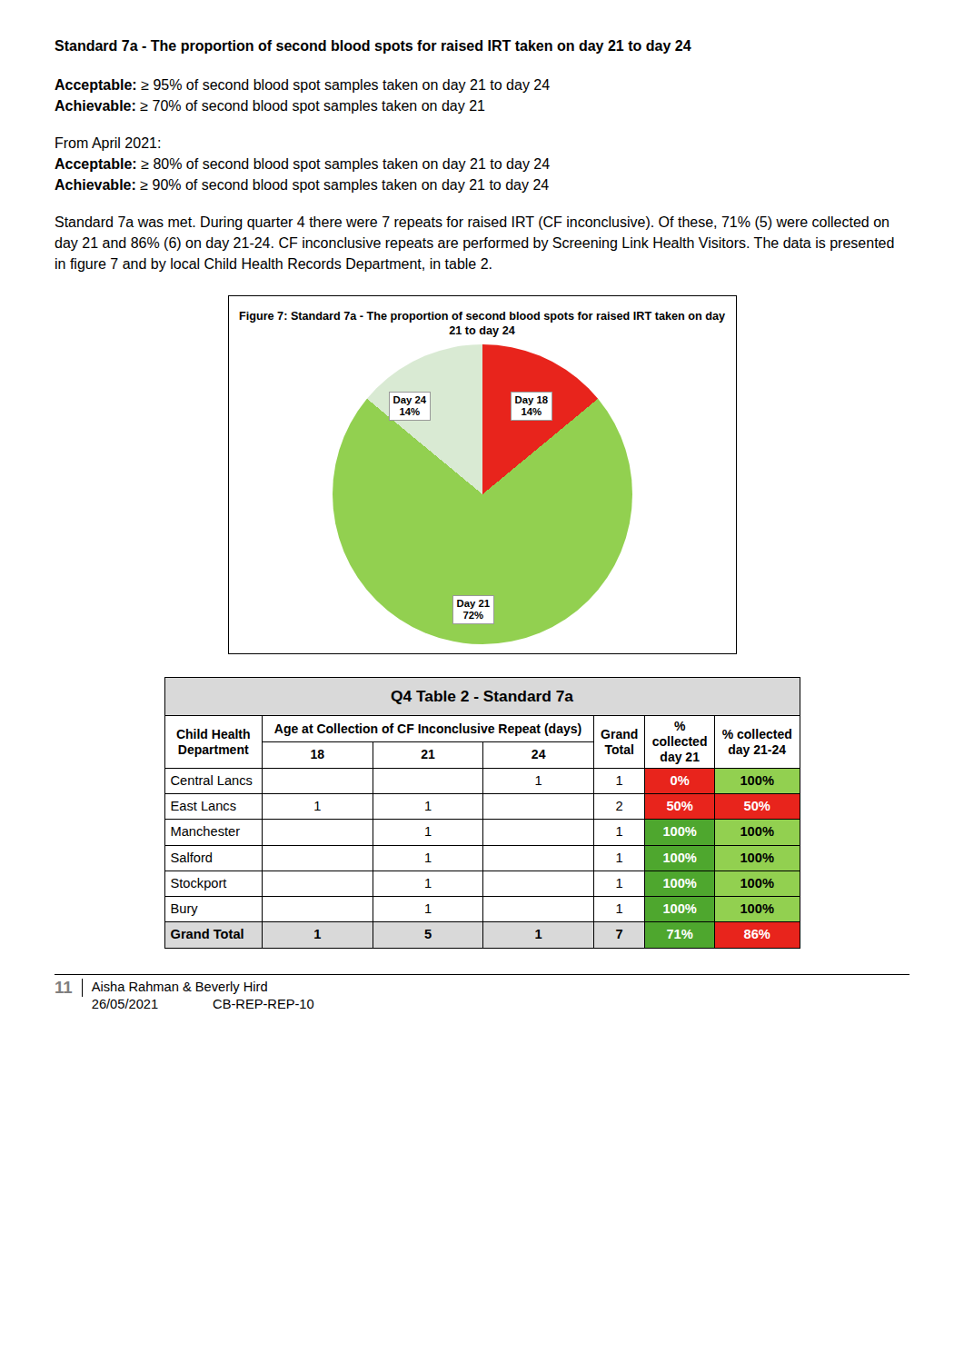Standard 7a - The proportion of second blood spots for raised IRT taken on day 21 to day 24
Acceptable: ≥ 95% of second blood spot samples taken on day 21 to day 24
Achievable: ≥ 70% of second blood spot samples taken on day 21
From April 2021:
Acceptable: ≥ 80% of second blood spot samples taken on day 21 to day 24
Achievable: ≥ 90% of second blood spot samples taken on day 21 to day 24
Standard 7a was met. During quarter 4 there were 7 repeats for raised IRT (CF inconclusive). Of these, 71% (5) were collected on day 21 and 86% (6) on day 21-24. CF inconclusive repeats are performed by Screening Link Health Visitors. The data is presented in figure 7 and by local Child Health Records Department, in table 2.
Figure 7: Standard 7a - The proportion of second blood spots for raised IRT taken on day 21 to day 24
Day 18
14%
Day 24
14%
Day 21
72%
Q4 Table 2 - Standard 7a
| Child Health Department | Age at Collection of CF Inconclusive Repeat (days) | Grand Total | % collected day 21 | % collected day 21-24 |
| --- | --- | --- | --- | --- |
| 18 | 21 | 24 |
| Central Lancs | | | 1 | 1 | 0% | 100% |
| East Lancs | 1 | 1 | | 2 | 50% | 50% |
| Manchester | | 1 | | 1 | 100% | 100% |
| Salford | | 1 | | 1 | 100% | 100% |
| Stockport | | 1 | | 1 | 100% | 100% |
| Bury | | 1 | | 1 | 100% | 100% |
| Grand Total | 1 | 5 | 1 | 7 | 71% | 86% |
11
Aisha Rahman & Beverly Hird
26/05/2021 CB-REP-REP-10